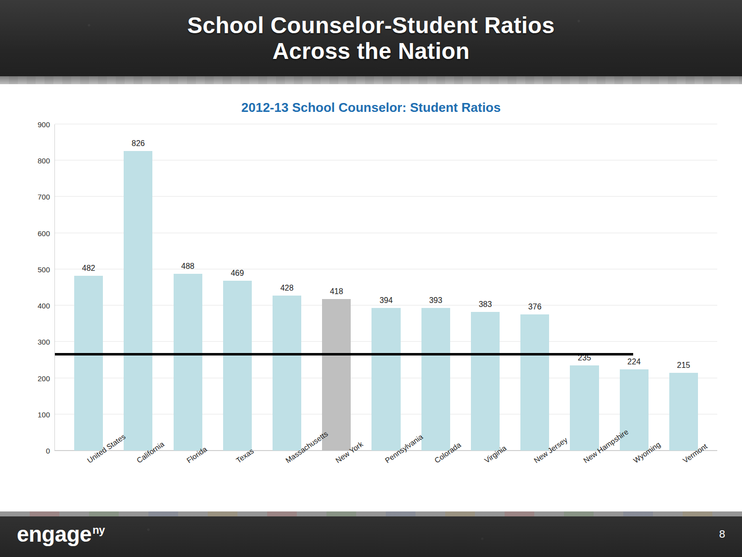School Counselor-Student Ratios
Across the Nation
2012-13 School Counselor: Student Ratios
900
800
700
600
500
400
300
200
100
0
482
826
488
469
428
418
394
393
383
376
235
224
215
United States
California
Florida
Texas
Massachusetts
New York
Pennsylvania
Colorada
Virginia
New Jersey
New Hampshire
Wyoming
Vermont
engageny
8